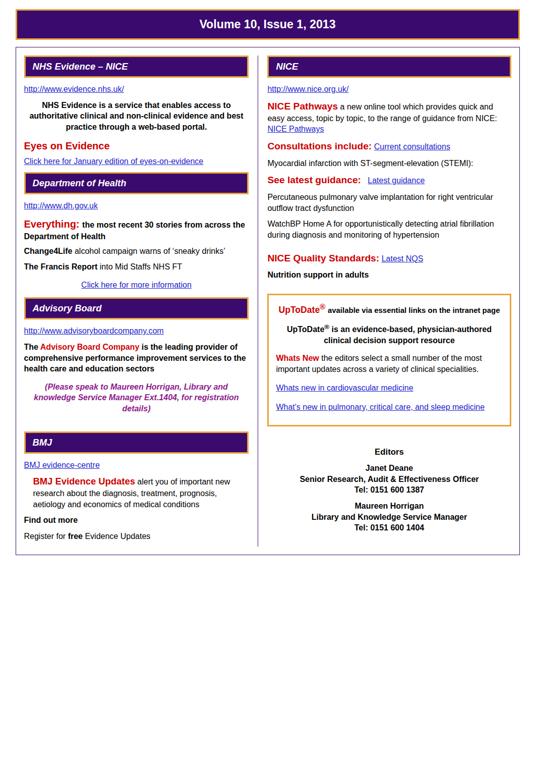Volume 10, Issue 1, 2013
NHS Evidence – NICE
http://www.evidence.nhs.uk/
NHS Evidence is a service that enables access to authoritative clinical and non-clinical evidence and best practice through a web-based portal.
Eyes on Evidence
Click here for January edition of eyes-on-evidence
Department of Health
http://www.dh.gov.uk
Everything: the most recent 30 stories from across the Department of Health
Change4Life alcohol campaign warns of ‘sneaky drinks’
The Francis Report into Mid Staffs NHS FT
Click here for more information
Advisory Board
http://www.advisoryboardcompany.com
The Advisory Board Company is the leading provider of comprehensive performance improvement services to the health care and education sectors
(Please speak to Maureen Horrigan, Library and knowledge Service Manager Ext.1404, for registration details)
BMJ
BMJ evidence-centre
BMJ Evidence Updates alert you of important new research about the diagnosis, treatment, prognosis, aetiology and economics of medical conditions
Find out more
Register for free Evidence Updates
NICE
http://www.nice.org.uk/
NICE Pathways a new online tool which provides quick and easy access, topic by topic, to the range of guidance from NICE: NICE Pathways
Consultations include: Current consultations
Myocardial infarction with ST-segment-elevation (STEMI):
See latest guidance: Latest guidance
Percutaneous pulmonary valve implantation for right ventricular outflow tract dysfunction
WatchBP Home A for opportunistically detecting atrial fibrillation during diagnosis and monitoring of hypertension
NICE Quality Standards: Latest NQS
Nutrition support in adults
UpToDate® available via essential links on the intranet page
UpToDate® is an evidence-based, physician-authored clinical decision support resource
Whats New the editors select a small number of the most important updates across a variety of clinical specialities.
Whats new in cardiovascular medicine
What's new in pulmonary, critical care, and sleep medicine
Editors
Janet Deane
Senior Research, Audit & Effectiveness Officer
Tel: 0151 600 1387
Maureen Horrigan
Library and Knowledge Service Manager
Tel: 0151 600 1404